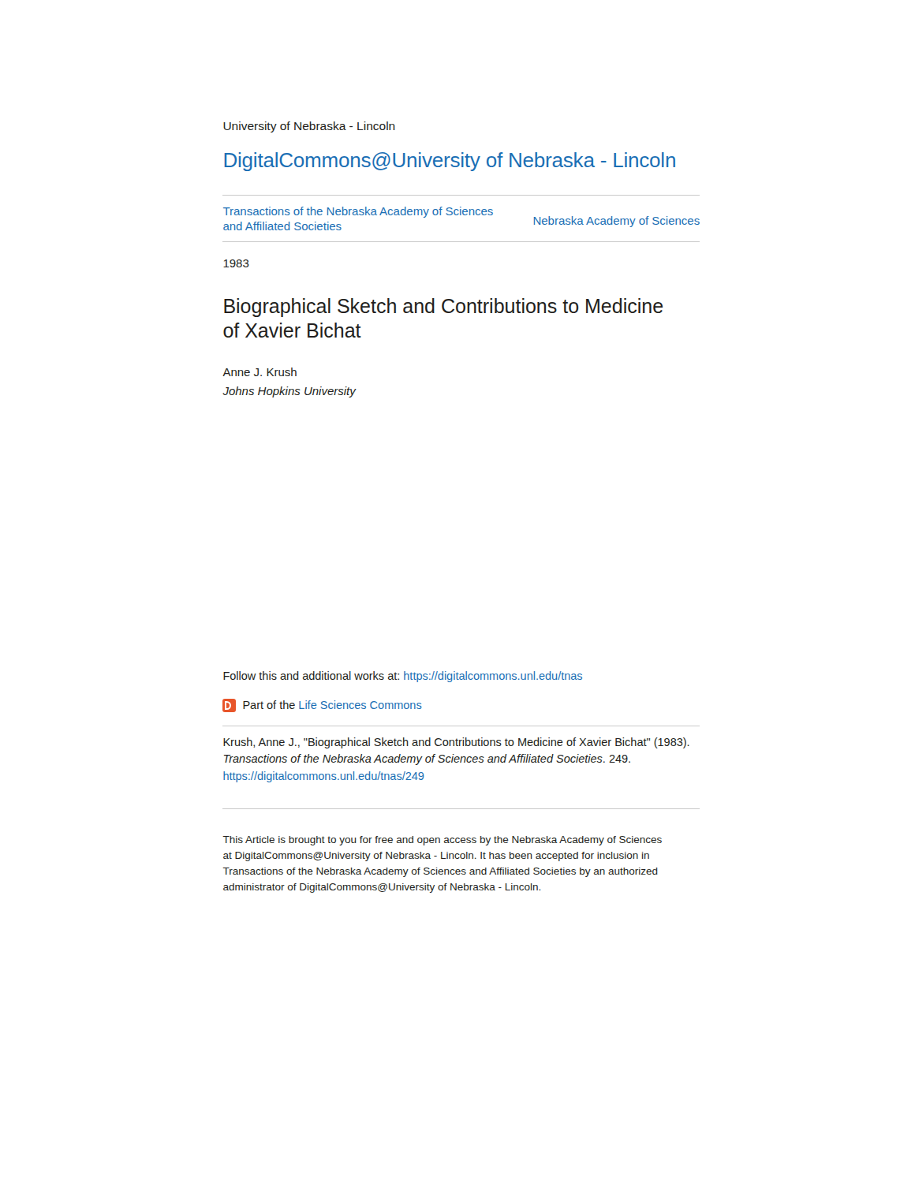University of Nebraska - Lincoln
DigitalCommons@University of Nebraska - Lincoln
Transactions of the Nebraska Academy of Sciences and Affiliated Societies
Nebraska Academy of Sciences
1983
Biographical Sketch and Contributions to Medicine of Xavier Bichat
Anne J. Krush
Johns Hopkins University
Follow this and additional works at: https://digitalcommons.unl.edu/tnas
Part of the Life Sciences Commons
Krush, Anne J., "Biographical Sketch and Contributions to Medicine of Xavier Bichat" (1983). Transactions of the Nebraska Academy of Sciences and Affiliated Societies. 249.
https://digitalcommons.unl.edu/tnas/249
This Article is brought to you for free and open access by the Nebraska Academy of Sciences at DigitalCommons@University of Nebraska - Lincoln. It has been accepted for inclusion in Transactions of the Nebraska Academy of Sciences and Affiliated Societies by an authorized administrator of DigitalCommons@University of Nebraska - Lincoln.